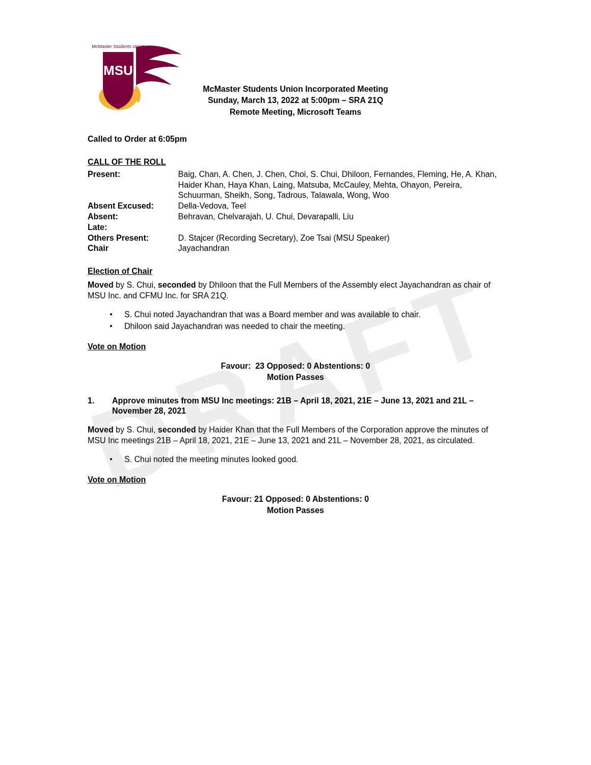DRAFT
MSU McMaster Students Union
McMaster Students Union Incorporated Meeting
Sunday, March 13, 2022 at 5:00pm – SRA 21Q
Remote Meeting, Microsoft Teams
Called to Order at 6:05pm
CALL OF THE ROLL
| Present: | Baig, Chan, A. Chen, J. Chen, Choi, S. Chui, Dhiloon, Fernandes, Fleming, He, A. Khan, Haider Khan, Haya Khan, Laing, Matsuba, McCauley, Mehta, Ohayon, Pereira, Schuurman, Sheikh, Song, Tadrous, Talawala, Wong, Woo |
| Absent Excused: | Della-Vedova, Teel |
| Absent: | Behravan, Chelvarajah, U. Chui, Devarapalli, Liu |
| Late: | |
| Others Present: | D. Stajcer (Recording Secretary), Zoe Tsai (MSU Speaker) |
| Chair | Jayachandran |
Election of Chair
Moved by S. Chui, seconded by Dhiloon that the Full Members of the Assembly elect Jayachandran as chair of MSU Inc. and CFMU Inc. for SRA 21Q.
S. Chui noted Jayachandran that was a Board member and was available to chair.
Dhiloon said Jayachandran was needed to chair the meeting.
Vote on Motion
Favour: 23 Opposed: 0 Abstentions: 0
Motion Passes
1.
Approve minutes from MSU Inc meetings: 21B – April 18, 2021, 21E – June 13, 2021 and 21L – November 28, 2021
Moved by S. Chui, seconded by Haider Khan that the Full Members of the Corporation approve the minutes of MSU Inc meetings 21B – April 18, 2021, 21E – June 13, 2021 and 21L – November 28, 2021, as circulated.
S. Chui noted the meeting minutes looked good.
Vote on Motion
Favour: 21 Opposed: 0 Abstentions: 0
Motion Passes